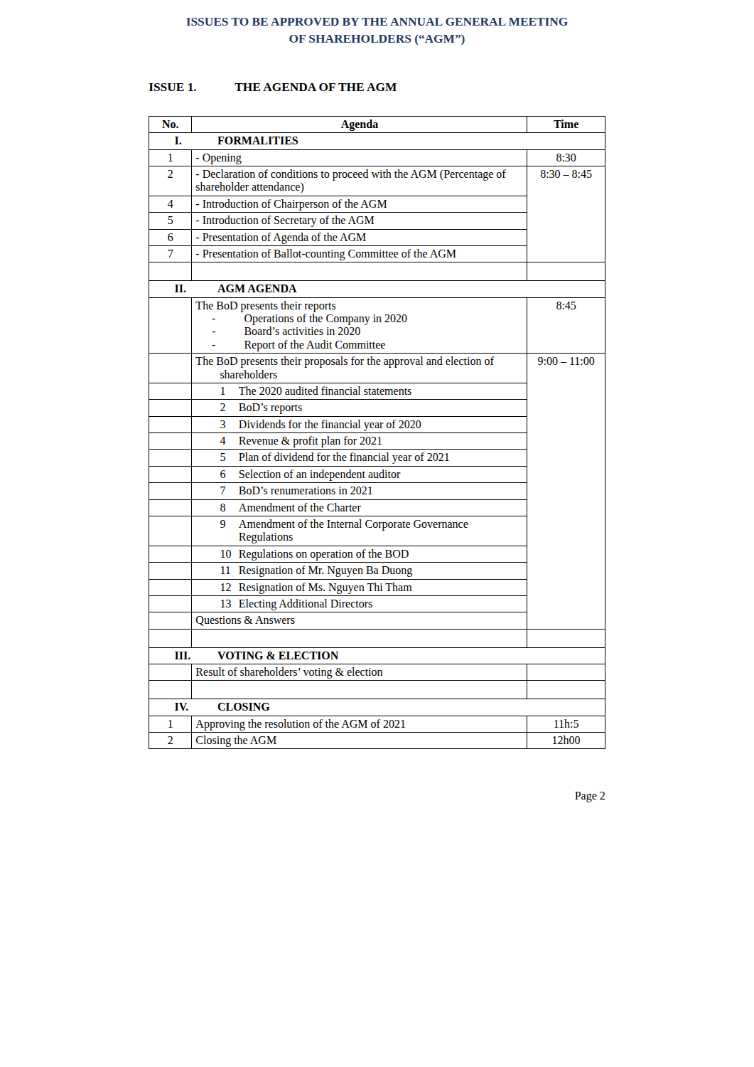Issues to be approved by the Annual General Meeting of Shareholders (“AGM”)
Issue 1. The Agenda of the AGM
| No. | Agenda | Time |
| --- | --- | --- |
| I. Formalities |
| 1 | - Opening | 8:30 |
| 2 | - Declaration of conditions to proceed with the AGM (Percentage of shareholder attendance) | 8:30 – 8:45 |
| 4 | - Introduction of Chairperson of the AGM |
| 5 | - Introduction of Secretary of the AGM |
| 6 | - Presentation of Agenda of the AGM |
| 7 | - Presentation of Ballot-counting Committee of the AGM |
| II. AGM Agenda |
| | The BoD presents their reports Operations of the Company in 2020 Board’s activities in 2020 Report of the Audit Committee | 8:45 |
| | The BoD presents their proposals for the approval and election of shareholders | 9:00 – 11:00 |
| | 1 The 2020 audited financial statements |
| | 2 BoD’s reports |
| | 3 Dividends for the financial year of 2020 |
| | 4 Revenue & profit plan for 2021 |
| | 5 Plan of dividend for the financial year of 2021 |
| | 6 Selection of an independent auditor |
| | 7 BoD’s renumerations in 2021 |
| | 8 Amendment of the Charter |
| | 9 Amendment of the Internal Corporate Governance Regulations |
| | 10 Regulations on operation of the BOD |
| | 11 Resignation of Mr. Nguyen Ba Duong |
| | 12 Resignation of Ms. Nguyen Thi Tham |
| | 13 Electing Additional Directors |
| | Questions & Answers |
| III. Voting & Election |
| | Result of shareholders’ voting & election | |
| IV. Closing |
| 1 | Approving the resolution of the AGM of 2021 | 11h:5 |
| 2 | Closing the AGM | 12h00 |
Page 2